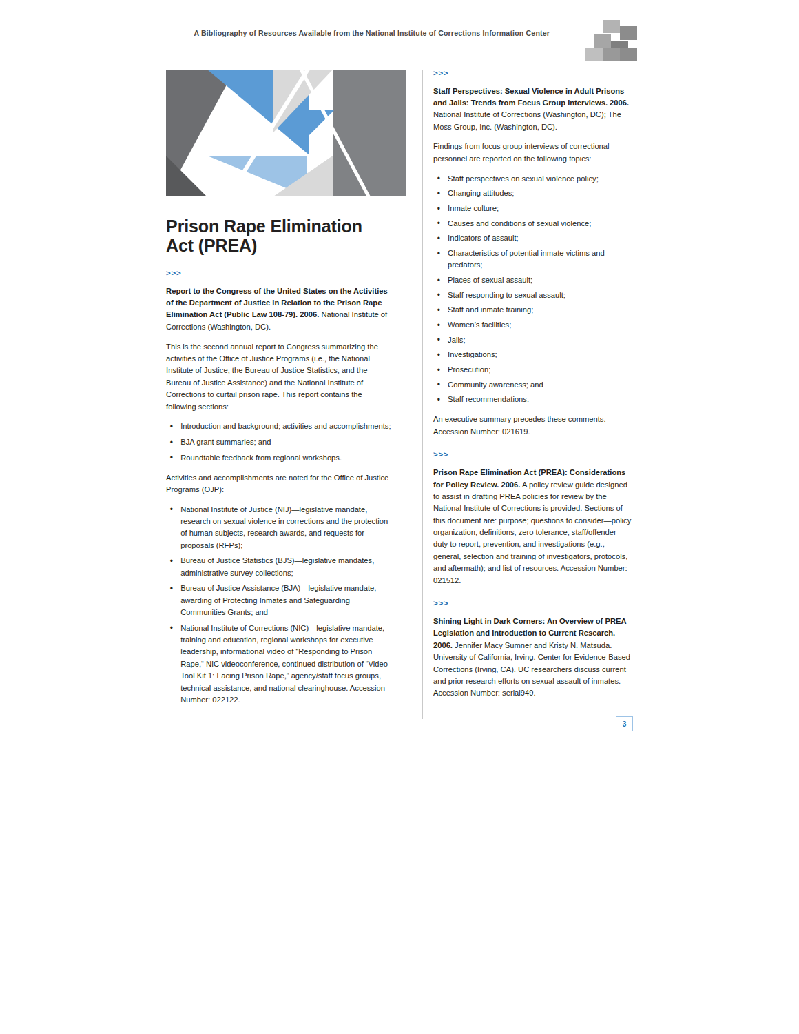A Bibliography of Resources Available from the National Institute of Corrections Information Center
Prison Rape Elimination
Act (PREA)
>>>
Report to the Congress of the United States on the Activities of the Department of Justice in Relation to the Prison Rape Elimination Act (Public Law 108-79). 2006. National Institute of Corrections (Washington, DC).
This is the second annual report to Congress summarizing the activities of the Office of Justice Programs (i.e., the National Institute of Justice, the Bureau of Justice Statistics, and the Bureau of Justice Assistance) and the National Institute of Corrections to curtail prison rape. This report contains the following sections:
Introduction and background; activities and accomplishments;
BJA grant summaries; and
Roundtable feedback from regional workshops.
Activities and accomplishments are noted for the Office of Justice Programs (OJP):
National Institute of Justice (NIJ)—legislative mandate, research on sexual violence in corrections and the protection of human subjects, research awards, and requests for proposals (RFPs);
Bureau of Justice Statistics (BJS)—legislative mandates, administrative survey collections;
Bureau of Justice Assistance (BJA)—legislative mandate, awarding of Protecting Inmates and Safeguarding Communities Grants; and
National Institute of Corrections (NIC)—legislative mandate, training and education, regional workshops for executive leadership, informational video of “Responding to Prison Rape,“ NIC videoconference, continued distribution of “Video Tool Kit 1: Facing Prison Rape,” agency/staff focus groups, technical assistance, and national clearinghouse. Accession Number: 022122.
>>>
Staff Perspectives: Sexual Violence in Adult Prisons and Jails: Trends from Focus Group Interviews. 2006. National Institute of Corrections (Washington, DC); The Moss Group, Inc. (Washington, DC).
Findings from focus group interviews of correctional personnel are reported on the following topics:
Staff perspectives on sexual violence policy;
Changing attitudes;
Inmate culture;
Causes and conditions of sexual violence;
Indicators of assault;
Characteristics of potential inmate victims and predators;
Places of sexual assault;
Staff responding to sexual assault;
Staff and inmate training;
Women’s facilities;
Jails;
Investigations;
Prosecution;
Community awareness; and
Staff recommendations.
An executive summary precedes these comments. Accession Number: 021619.
>>>
Prison Rape Elimination Act (PREA): Considerations for Policy Review. 2006. A policy review guide designed to assist in drafting PREA policies for review by the National Institute of Corrections is provided. Sections of this document are: purpose; questions to consider—policy organization, definitions, zero tolerance, staff/offender duty to report, prevention, and investigations (e.g., general, selection and training of investigators, protocols, and aftermath); and list of resources. Accession Number: 021512.
>>>
Shining Light in Dark Corners: An Overview of PREA Legislation and Introduction to Current Research. 2006. Jennifer Macy Sumner and Kristy N. Matsuda. University of California, Irving. Center for Evidence-Based Corrections (Irving, CA). UC researchers discuss current and prior research efforts on sexual assault of inmates. Accession Number: serial949.
3